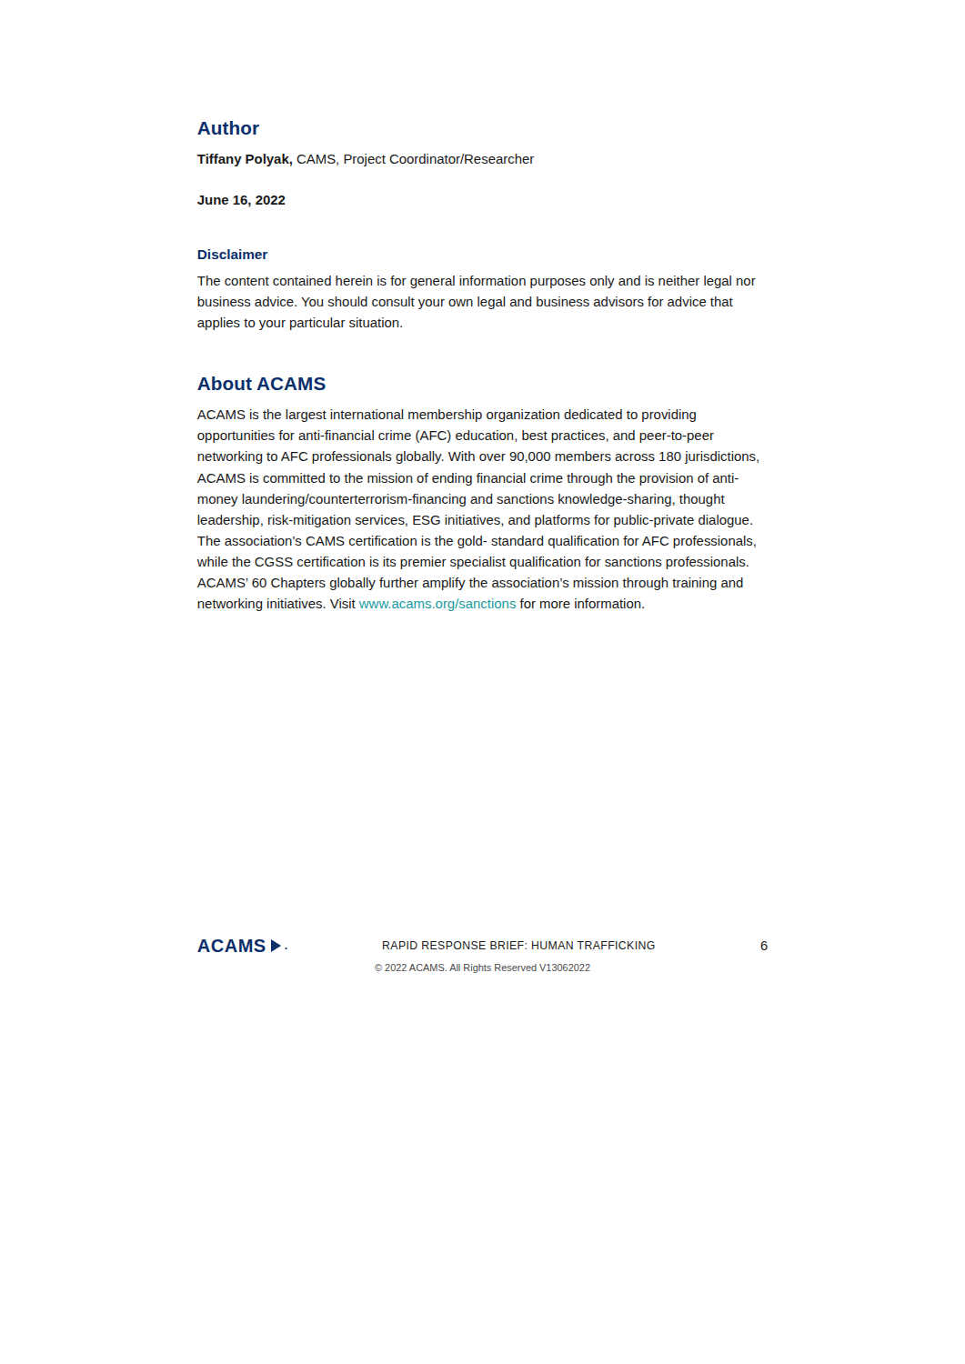Author
Tiffany Polyak, CAMS, Project Coordinator/Researcher
June 16, 2022
Disclaimer
The content contained herein is for general information purposes only and is neither legal nor business advice. You should consult your own legal and business advisors for advice that applies to your particular situation.
About ACAMS
ACAMS is the largest international membership organization dedicated to providing opportunities for anti-financial crime (AFC) education, best practices, and peer-to-peer networking to AFC professionals globally. With over 90,000 members across 180 jurisdictions, ACAMS is committed to the mission of ending financial crime through the provision of anti-money laundering/counterterrorism-financing and sanctions knowledge-sharing, thought leadership, risk-mitigation services, ESG initiatives, and platforms for public-private dialogue. The association’s CAMS certification is the gold- standard qualification for AFC professionals, while the CGSS certification is its premier specialist qualification for sanctions professionals. ACAMS’ 60 Chapters globally further amplify the association’s mission through training and networking initiatives. Visit www.acams.org/sanctions for more information.
ACAMS .
RAPID RESPONSE BRIEF: HUMAN TRAFFICKING
6
© 2022 ACAMS. All Rights Reserved V13062022